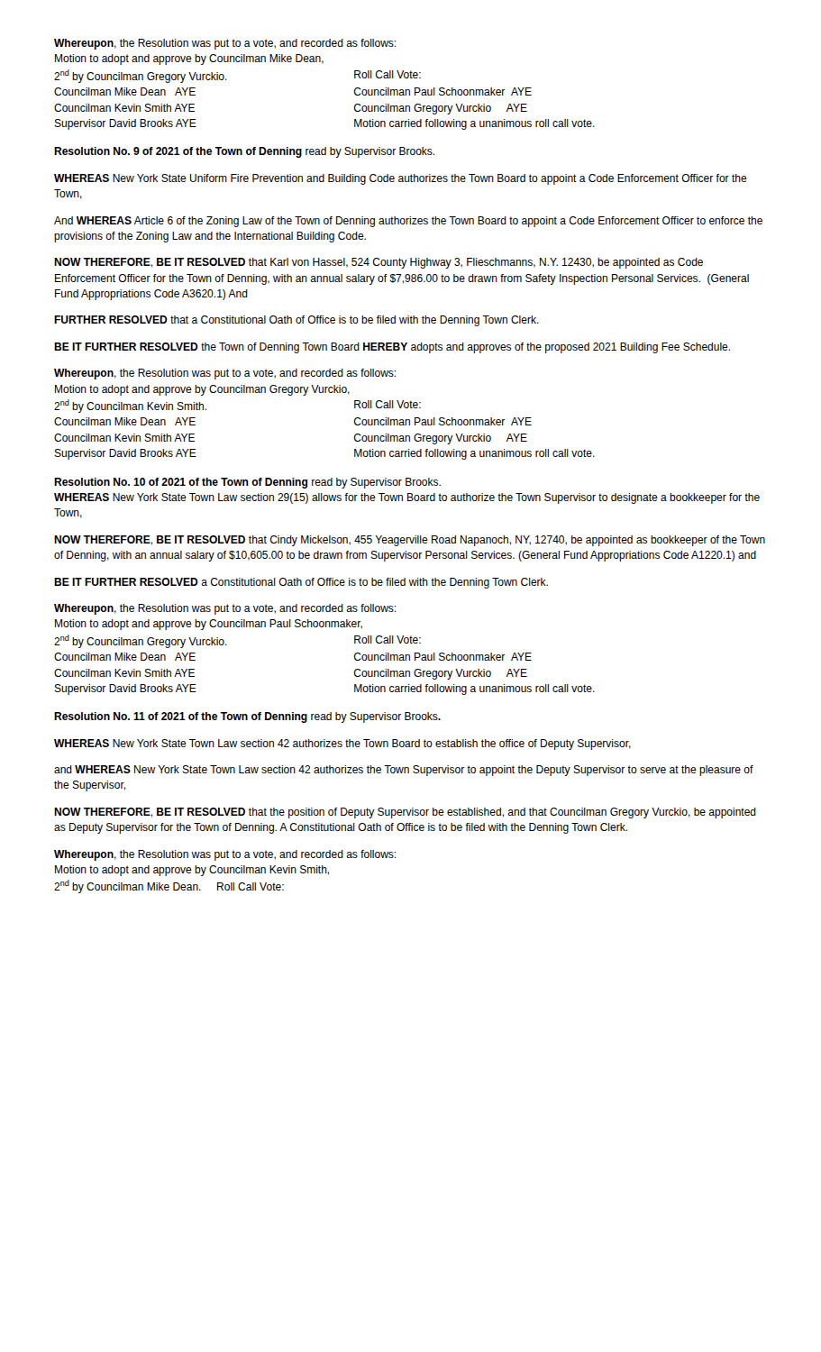Whereupon, the Resolution was put to a vote, and recorded as follows:
Motion to adopt and approve by Councilman Mike Dean,
2nd by Councilman Gregory Vurckio. Roll Call Vote:
Councilman Mike Dean AYE Councilman Paul Schoonmaker AYE
Councilman Kevin Smith AYE Councilman Gregory Vurckio AYE
Supervisor David Brooks AYE Motion carried following a unanimous roll call vote.
Resolution No. 9 of 2021 of the Town of Denning read by Supervisor Brooks.
WHEREAS New York State Uniform Fire Prevention and Building Code authorizes the Town Board to appoint a Code Enforcement Officer for the Town,
And WHEREAS Article 6 of the Zoning Law of the Town of Denning authorizes the Town Board to appoint a Code Enforcement Officer to enforce the provisions of the Zoning Law and the International Building Code.
NOW THEREFORE, BE IT RESOLVED that Karl von Hassel, 524 County Highway 3, Flieschmanns, N.Y. 12430, be appointed as Code Enforcement Officer for the Town of Denning, with an annual salary of $7,986.00 to be drawn from Safety Inspection Personal Services. (General Fund Appropriations Code A3620.1) And
FURTHER RESOLVED that a Constitutional Oath of Office is to be filed with the Denning Town Clerk.
BE IT FURTHER RESOLVED the Town of Denning Town Board HEREBY adopts and approves of the proposed 2021 Building Fee Schedule.
Whereupon, the Resolution was put to a vote, and recorded as follows:
Motion to adopt and approve by Councilman Gregory Vurckio,
2nd by Councilman Kevin Smith. Roll Call Vote:
Councilman Mike Dean AYE Councilman Paul Schoonmaker AYE
Councilman Kevin Smith AYE Councilman Gregory Vurckio AYE
Supervisor David Brooks AYE Motion carried following a unanimous roll call vote.
Resolution No. 10 of 2021 of the Town of Denning read by Supervisor Brooks.
WHEREAS New York State Town Law section 29(15) allows for the Town Board to authorize the Town Supervisor to designate a bookkeeper for the Town,
NOW THEREFORE, BE IT RESOLVED that Cindy Mickelson, 455 Yeagerville Road Napanoch, NY, 12740, be appointed as bookkeeper of the Town of Denning, with an annual salary of $10,605.00 to be drawn from Supervisor Personal Services. (General Fund Appropriations Code A1220.1) and
BE IT FURTHER RESOLVED a Constitutional Oath of Office is to be filed with the Denning Town Clerk.
Whereupon, the Resolution was put to a vote, and recorded as follows:
Motion to adopt and approve by Councilman Paul Schoonmaker,
2nd by Councilman Gregory Vurckio. Roll Call Vote:
Councilman Mike Dean AYE Councilman Paul Schoonmaker AYE
Councilman Kevin Smith AYE Councilman Gregory Vurckio AYE
Supervisor David Brooks AYE Motion carried following a unanimous roll call vote.
Resolution No. 11 of 2021 of the Town of Denning read by Supervisor Brooks.
WHEREAS New York State Town Law section 42 authorizes the Town Board to establish the office of Deputy Supervisor,
and WHEREAS New York State Town Law section 42 authorizes the Town Supervisor to appoint the Deputy Supervisor to serve at the pleasure of the Supervisor,
NOW THEREFORE, BE IT RESOLVED that the position of Deputy Supervisor be established, and that Councilman Gregory Vurckio, be appointed as Deputy Supervisor for the Town of Denning. A Constitutional Oath of Office is to be filed with the Denning Town Clerk.
Whereupon, the Resolution was put to a vote, and recorded as follows:
Motion to adopt and approve by Councilman Kevin Smith,
2nd by Councilman Mike Dean. Roll Call Vote: